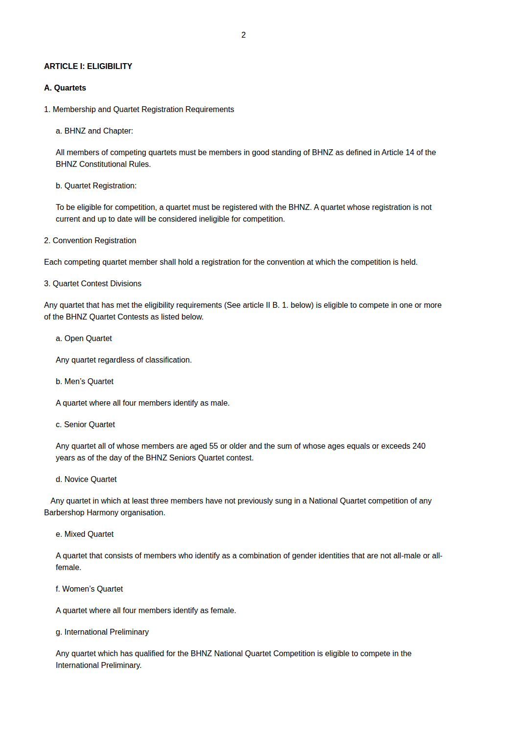2
ARTICLE I: ELIGIBILITY
A. Quartets
1. Membership and Quartet Registration Requirements
a. BHNZ and Chapter:
All members of competing quartets must be members in good standing of BHNZ as defined in Article 14 of the BHNZ Constitutional Rules.
b. Quartet Registration:
To be eligible for competition, a quartet must be registered with the BHNZ. A quartet whose registration is not current and up to date will be considered ineligible for competition.
2. Convention Registration
Each competing quartet member shall hold a registration for the convention at which the competition is held.
3. Quartet Contest Divisions
Any quartet that has met the eligibility requirements (See article II B. 1. below) is eligible to compete in one or more of the BHNZ Quartet Contests as listed below.
a. Open Quartet
Any quartet regardless of classification.
b. Men’s Quartet
A quartet where all four members identify as male.
c. Senior Quartet
Any quartet all of whose members are aged 55 or older and the sum of whose ages equals or exceeds 240 years as of the day of the BHNZ Seniors Quartet contest.
d. Novice Quartet
Any quartet in which at least three members have not previously sung in a National Quartet competition of any Barbershop Harmony organisation.
e. Mixed Quartet
A quartet that consists of members who identify as a combination of gender identities that are not all-male or all-female.
f. Women’s Quartet
A quartet where all four members identify as female.
g. International Preliminary
Any quartet which has qualified for the BHNZ National Quartet Competition is eligible to compete in the International Preliminary.